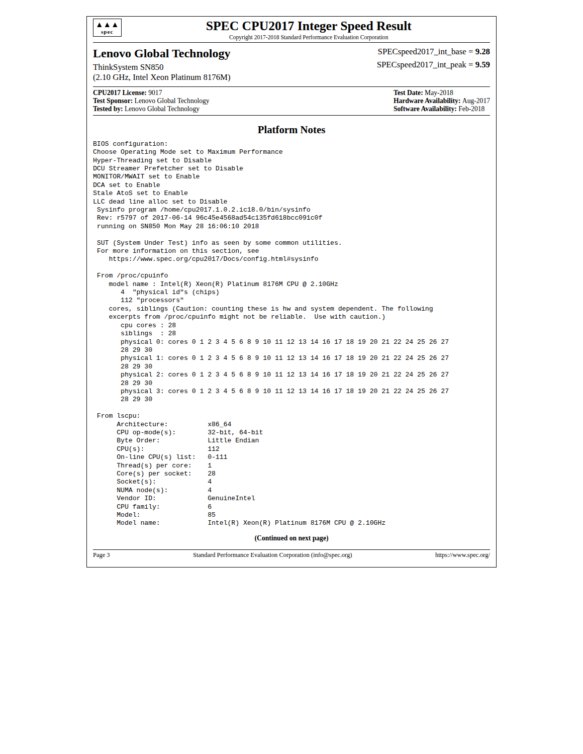▲▲▲ spec
SPEC CPU2017 Integer Speed Result
Copyright 2017-2018 Standard Performance Evaluation Corporation
Lenovo Global Technology
ThinkSystem SN850
(2.10 GHz, Intel Xeon Platinum 8176M)
SPECspeed2017_int_base = 9.28
SPECspeed2017_int_peak = 9.59
CPU2017 License:
9017
Test Sponsor:
Lenovo Global Technology
Tested by:
Lenovo Global Technology
Test Date:
May-2018
Hardware Availability:
Aug-2017
Software Availability:
Feb-2018
Platform Notes
BIOS configuration:
Choose Operating Mode set to Maximum Performance
Hyper-Threading set to Disable
DCU Streamer Prefetcher set to Disable
MONITOR/MWAIT set to Enable
DCA set to Enable
Stale AtoS set to Enable
LLC dead line alloc set to Disable
 Sysinfo program /home/cpu2017.1.0.2.ic18.0/bin/sysinfo
 Rev: r5797 of 2017-06-14 96c45e4568ad54c135fd618bcc091c0f
 running on SN850 Mon May 28 16:06:10 2018

 SUT (System Under Test) info as seen by some common utilities.
 For more information on this section, see
    https://www.spec.org/cpu2017/Docs/config.html#sysinfo

 From /proc/cpuinfo
    model name : Intel(R) Xeon(R) Platinum 8176M CPU @ 2.10GHz
       4  "physical id"s (chips)
       112 "processors"
    cores, siblings (Caution: counting these is hw and system dependent. The following
    excerpts from /proc/cpuinfo might not be reliable.  Use with caution.)
       cpu cores : 28
       siblings  : 28
       physical 0: cores 0 1 2 3 4 5 6 8 9 10 11 12 13 14 16 17 18 19 20 21 22 24 25 26 27
       28 29 30
       physical 1: cores 0 1 2 3 4 5 6 8 9 10 11 12 13 14 16 17 18 19 20 21 22 24 25 26 27
       28 29 30
       physical 2: cores 0 1 2 3 4 5 6 8 9 10 11 12 13 14 16 17 18 19 20 21 22 24 25 26 27
       28 29 30
       physical 3: cores 0 1 2 3 4 5 6 8 9 10 11 12 13 14 16 17 18 19 20 21 22 24 25 26 27
       28 29 30

 From lscpu:
      Architecture:          x86_64
      CPU op-mode(s):        32-bit, 64-bit
      Byte Order:            Little Endian
      CPU(s):                112
      On-line CPU(s) list:   0-111
      Thread(s) per core:    1
      Core(s) per socket:    28
      Socket(s):             4
      NUMA node(s):          4
      Vendor ID:             GenuineIntel
      CPU family:            6
      Model:                 85
      Model name:            Intel(R) Xeon(R) Platinum 8176M CPU @ 2.10GHz
(Continued on next page)
Page 3 Standard Performance Evaluation Corporation (info@spec.org) https://www.spec.org/